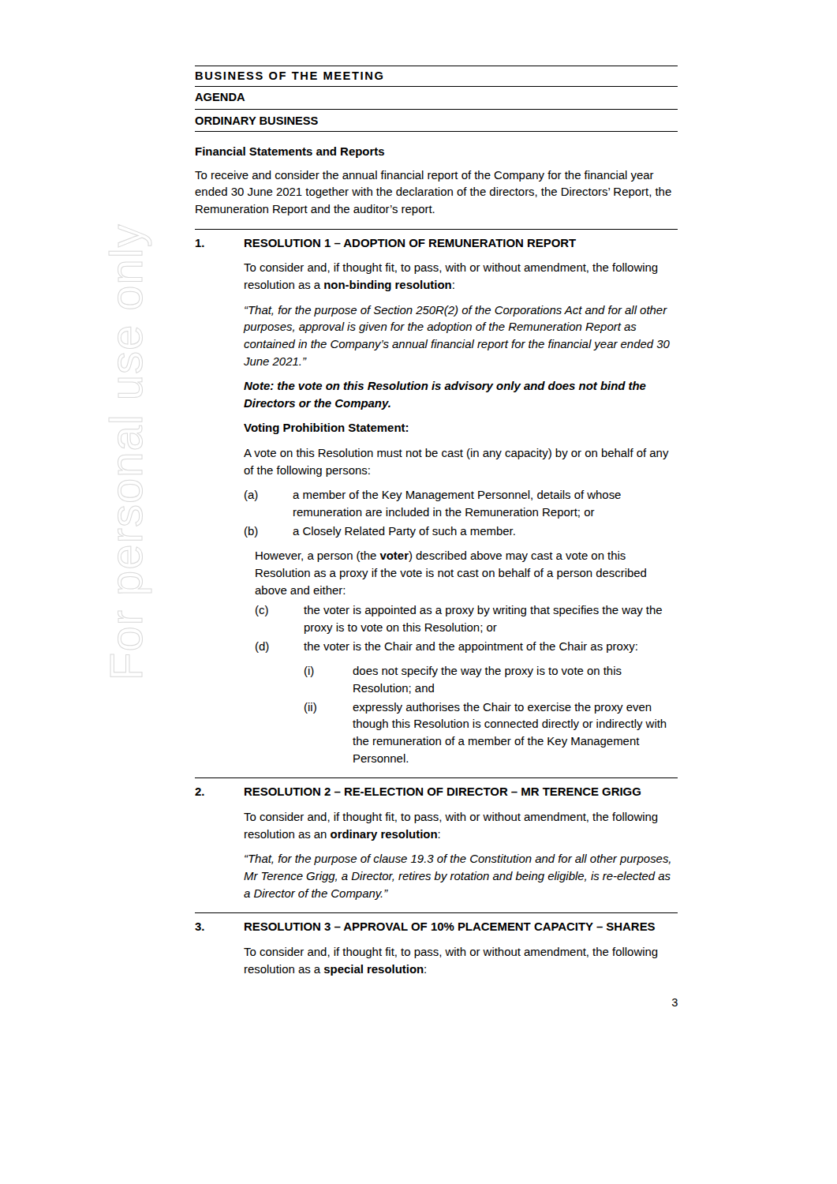For personal use only
BUSINESS OF THE MEETING
AGENDA
ORDINARY BUSINESS
Financial Statements and Reports
To receive and consider the annual financial report of the Company for the financial year ended 30 June 2021 together with the declaration of the directors, the Directors’ Report, the Remuneration Report and the auditor’s report.
1. RESOLUTION 1 – ADOPTION OF REMUNERATION REPORT
To consider and, if thought fit, to pass, with or without amendment, the following resolution as a non-binding resolution:
“That, for the purpose of Section 250R(2) of the Corporations Act and for all other purposes, approval is given for the adoption of the Remuneration Report as contained in the Company’s annual financial report for the financial year ended 30 June 2021.”
Note: the vote on this Resolution is advisory only and does not bind the Directors or the Company.
Voting Prohibition Statement:
A vote on this Resolution must not be cast (in any capacity) by or on behalf of any of the following persons:
(a) a member of the Key Management Personnel, details of whose remuneration are included in the Remuneration Report; or
(b) a Closely Related Party of such a member.
However, a person (the voter) described above may cast a vote on this Resolution as a proxy if the vote is not cast on behalf of a person described above and either:
(c) the voter is appointed as a proxy by writing that specifies the way the proxy is to vote on this Resolution; or
(d) the voter is the Chair and the appointment of the Chair as proxy:
(i) does not specify the way the proxy is to vote on this Resolution; and
(ii) expressly authorises the Chair to exercise the proxy even though this Resolution is connected directly or indirectly with the remuneration of a member of the Key Management Personnel.
2. RESOLUTION 2 – RE-ELECTION OF DIRECTOR – MR TERENCE GRIGG
To consider and, if thought fit, to pass, with or without amendment, the following resolution as an ordinary resolution:
“That, for the purpose of clause 19.3 of the Constitution and for all other purposes, Mr Terence Grigg, a Director, retires by rotation and being eligible, is re-elected as a Director of the Company.”
3. RESOLUTION 3 – APPROVAL OF 10% PLACEMENT CAPACITY – SHARES
To consider and, if thought fit, to pass, with or without amendment, the following resolution as a special resolution:
3